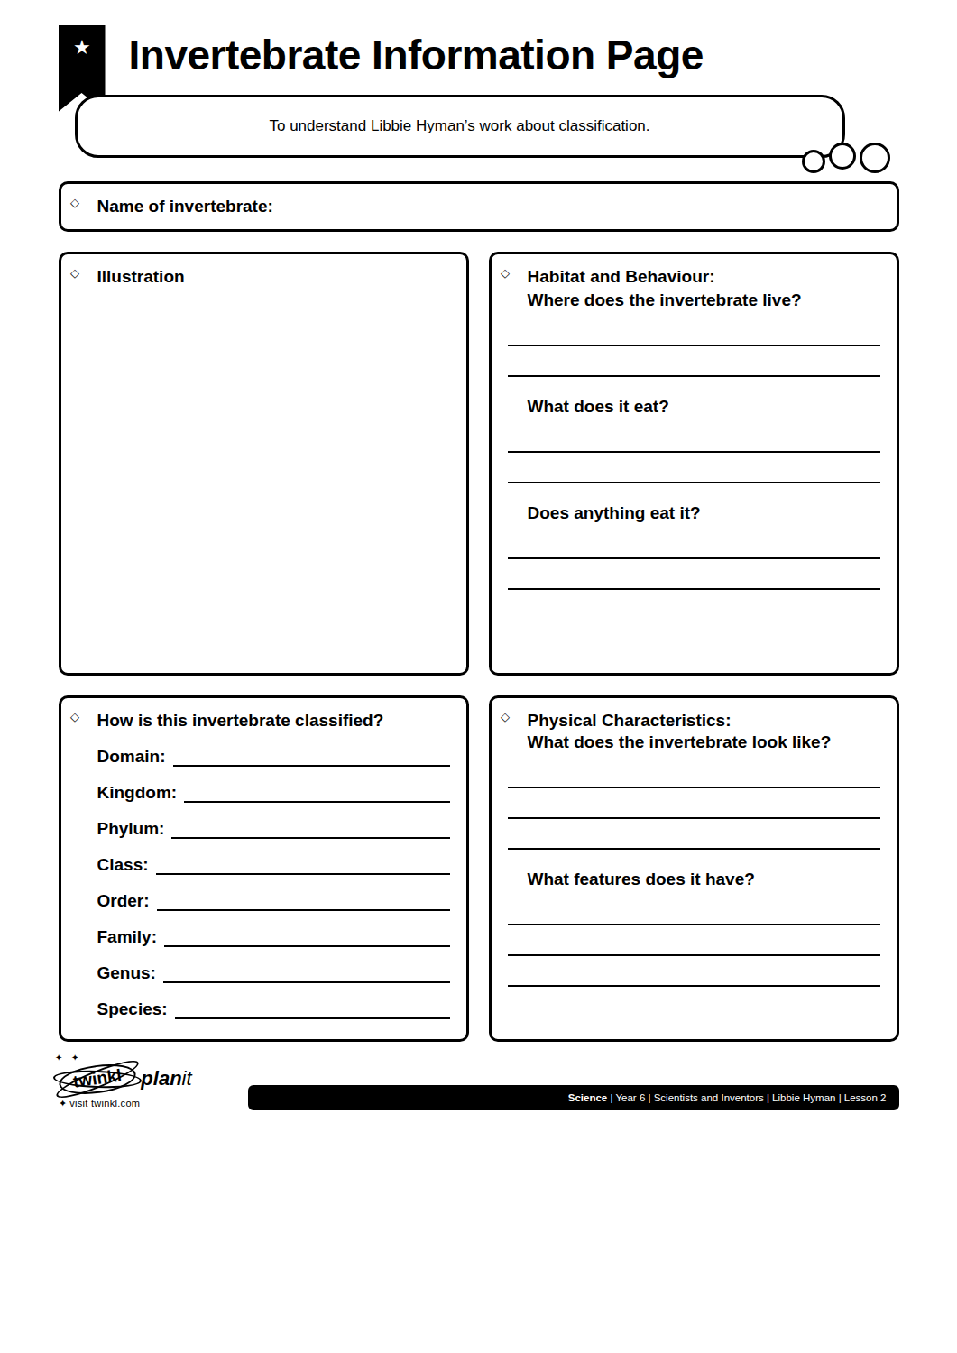★
Invertebrate Information Page
To understand Libbie Hyman’s work about classification.
◇
Name of invertebrate:
◇
Illustration
◇
Habitat and Behaviour:
Where does the invertebrate live?
What does it eat?
Does anything eat it?
◇
How is this invertebrate classified?
Domain:
Kingdom:
Phylum:
Class:
Order:
Family:
Genus:
Species:
◇
Physical Characteristics:
What does the invertebrate look like?
What features does it have?
✦ ✦
twinkl planit
✦ visit twinkl.com
Science | Year 6 | Scientists and Inventors | Libbie Hyman | Lesson 2